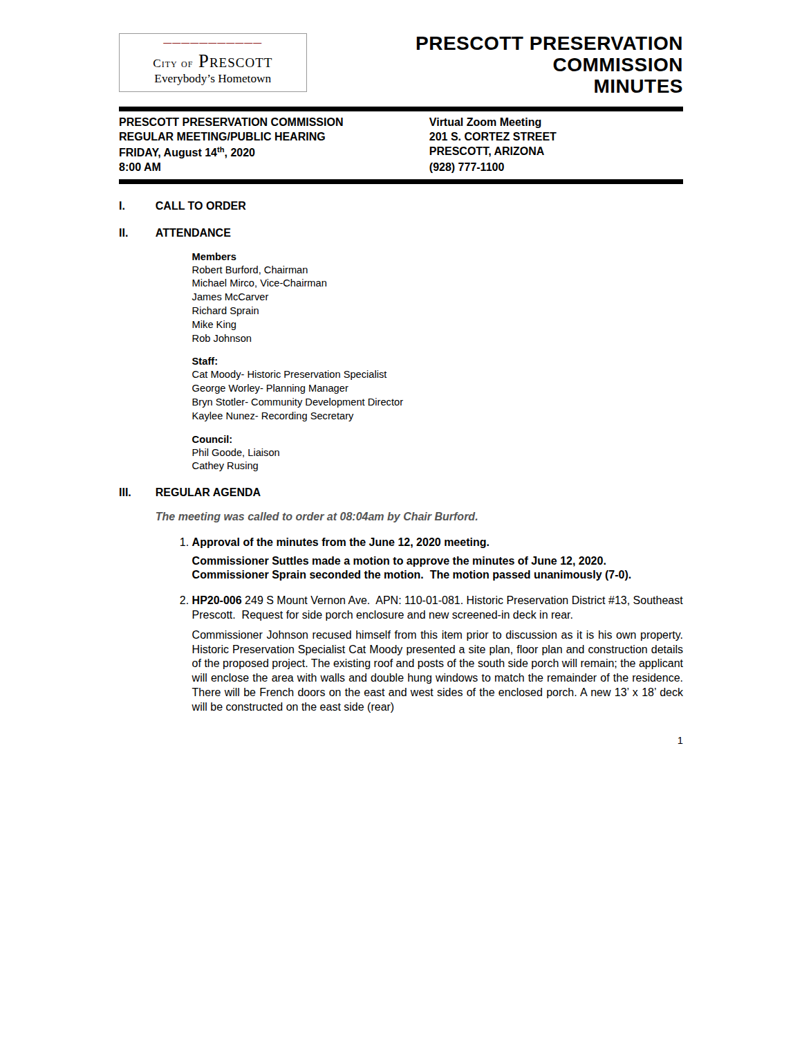———————————
City of Prescott
Everybody’s Hometown
PRESCOTT PRESERVATION
COMMISSION
MINUTES
| PRESCOTT PRESERVATION COMMISSION | Virtual Zoom Meeting |
| REGULAR MEETING/PUBLIC HEARING | 201 S. CORTEZ STREET |
| FRIDAY, August 14 th , 2020 | PRESCOTT, ARIZONA |
| 8:00 AM | (928) 777-1100 |
I. CALL TO ORDER
II. ATTENDANCE
Members
Robert Burford, Chairman
Michael Mirco, Vice-Chairman
James McCarver
Richard Sprain
Mike King
Rob Johnson
Staff:
Cat Moody- Historic Preservation Specialist
George Worley- Planning Manager
Bryn Stotler- Community Development Director
Kaylee Nunez- Recording Secretary
Council:
Phil Goode, Liaison
Cathey Rusing
III. REGULAR AGENDA
The meeting was called to order at 08:04am by Chair Burford.
Approval of the minutes from the June 12, 2020 meeting.
Commissioner Suttles made a motion to approve the minutes of June 12, 2020. Commissioner Sprain seconded the motion. The motion passed unanimously (7-0).
HP20-006 249 S Mount Vernon Ave. APN: 110-01-081. Historic Preservation District #13, Southeast Prescott. Request for side porch enclosure and new screened-in deck in rear.
Commissioner Johnson recused himself from this item prior to discussion as it is his own property. Historic Preservation Specialist Cat Moody presented a site plan, floor plan and construction details of the proposed project. The existing roof and posts of the south side porch will remain; the applicant will enclose the area with walls and double hung windows to match the remainder of the residence. There will be French doors on the east and west sides of the enclosed porch. A new 13’ x 18’ deck will be constructed on the east side (rear)
1